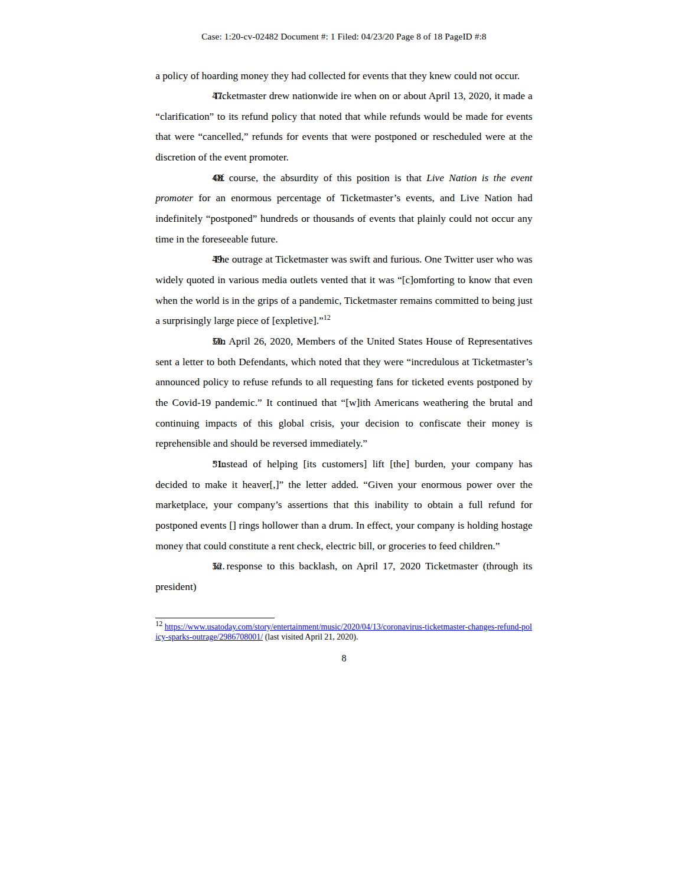Case: 1:20-cv-02482 Document #: 1 Filed: 04/23/20 Page 8 of 18 PageID #:8
a policy of hoarding money they had collected for events that they knew could not occur.
47. Ticketmaster drew nationwide ire when on or about April 13, 2020, it made a “clarification” to its refund policy that noted that while refunds would be made for events that were “cancelled,” refunds for events that were postponed or rescheduled were at the discretion of the event promoter.
48. Of course, the absurdity of this position is that Live Nation is the event promoter for an enormous percentage of Ticketmaster’s events, and Live Nation had indefinitely “postponed” hundreds or thousands of events that plainly could not occur any time in the foreseeable future.
49. The outrage at Ticketmaster was swift and furious. One Twitter user who was widely quoted in various media outlets vented that it was “[c]omforting to know that even when the world is in the grips of a pandemic, Ticketmaster remains committed to being just a surprisingly large piece of [expletive].”12
50. On April 26, 2020, Members of the United States House of Representatives sent a letter to both Defendants, which noted that they were “incredulous at Ticketmaster’s announced policy to refuse refunds to all requesting fans for ticketed events postponed by the Covid-19 pandemic.” It continued that “[w]ith Americans weathering the brutal and continuing impacts of this global crisis, your decision to confiscate their money is reprehensible and should be reversed immediately.”
51.“Instead of helping [its customers] lift [the] burden, your company has decided to make it heaver[,]” the letter added. “Given your enormous power over the marketplace, your company’s assertions that this inability to obtain a full refund for postponed events [] rings hollower than a drum. In effect, your company is holding hostage money that could constitute a rent check, electric bill, or groceries to feed children.”
52. In response to this backlash, on April 17, 2020 Ticketmaster (through its president)
12 https://www.usatoday.com/story/entertainment/music/2020/04/13/coronavirus-ticketmaster-changes-refund-policy-sparks-outrage/2986708001/ (last visited April 21, 2020).
8